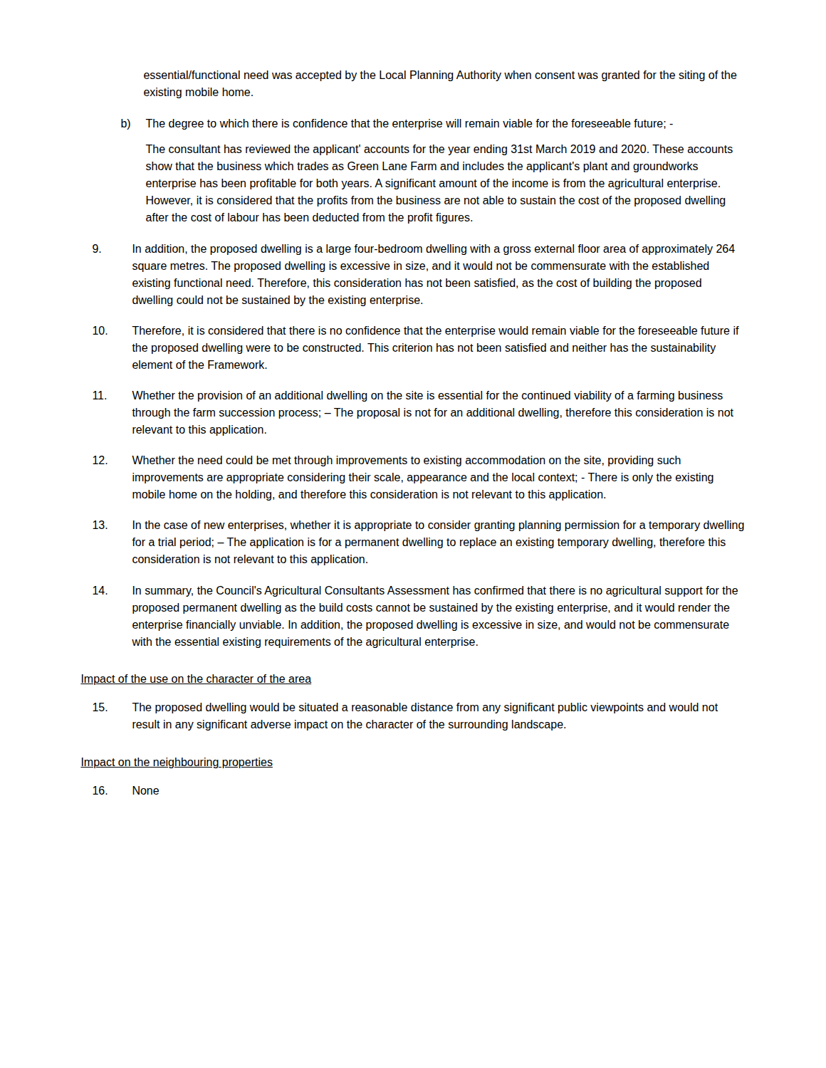essential/functional need was accepted by the Local Planning Authority when consent was granted for the siting of the existing mobile home.
b)
The degree to which there is confidence that the enterprise will remain viable for the foreseeable future; -
The consultant has reviewed the applicant' accounts for the year ending 31st March 2019 and 2020. These accounts show that the business which trades as Green Lane Farm and includes the applicant's plant and groundworks enterprise has been profitable for both years. A significant amount of the income is from the agricultural enterprise. However, it is considered that the profits from the business are not able to sustain the cost of the proposed dwelling after the cost of labour has been deducted from the profit figures.
9.
In addition, the proposed dwelling is a large four-bedroom dwelling with a gross external floor area of approximately 264 square metres. The proposed dwelling is excessive in size, and it would not be commensurate with the established existing functional need. Therefore, this consideration has not been satisfied, as the cost of building the proposed dwelling could not be sustained by the existing enterprise.
10.
Therefore, it is considered that there is no confidence that the enterprise would remain viable for the foreseeable future if the proposed dwelling were to be constructed. This criterion has not been satisfied and neither has the sustainability element of the Framework.
11.
Whether the provision of an additional dwelling on the site is essential for the continued viability of a farming business through the farm succession process; – The proposal is not for an additional dwelling, therefore this consideration is not relevant to this application.
12.
Whether the need could be met through improvements to existing accommodation on the site, providing such improvements are appropriate considering their scale, appearance and the local context; - There is only the existing mobile home on the holding, and therefore this consideration is not relevant to this application.
13.
In the case of new enterprises, whether it is appropriate to consider granting planning permission for a temporary dwelling for a trial period; – The application is for a permanent dwelling to replace an existing temporary dwelling, therefore this consideration is not relevant to this application.
14.
In summary, the Council's Agricultural Consultants Assessment has confirmed that there is no agricultural support for the proposed permanent dwelling as the build costs cannot be sustained by the existing enterprise, and it would render the enterprise financially unviable. In addition, the proposed dwelling is excessive in size, and would not be commensurate with the essential existing requirements of the agricultural enterprise.
Impact of the use on the character of the area
15.
The proposed dwelling would be situated a reasonable distance from any significant public viewpoints and would not result in any significant adverse impact on the character of the surrounding landscape.
Impact on the neighbouring properties
16.
None